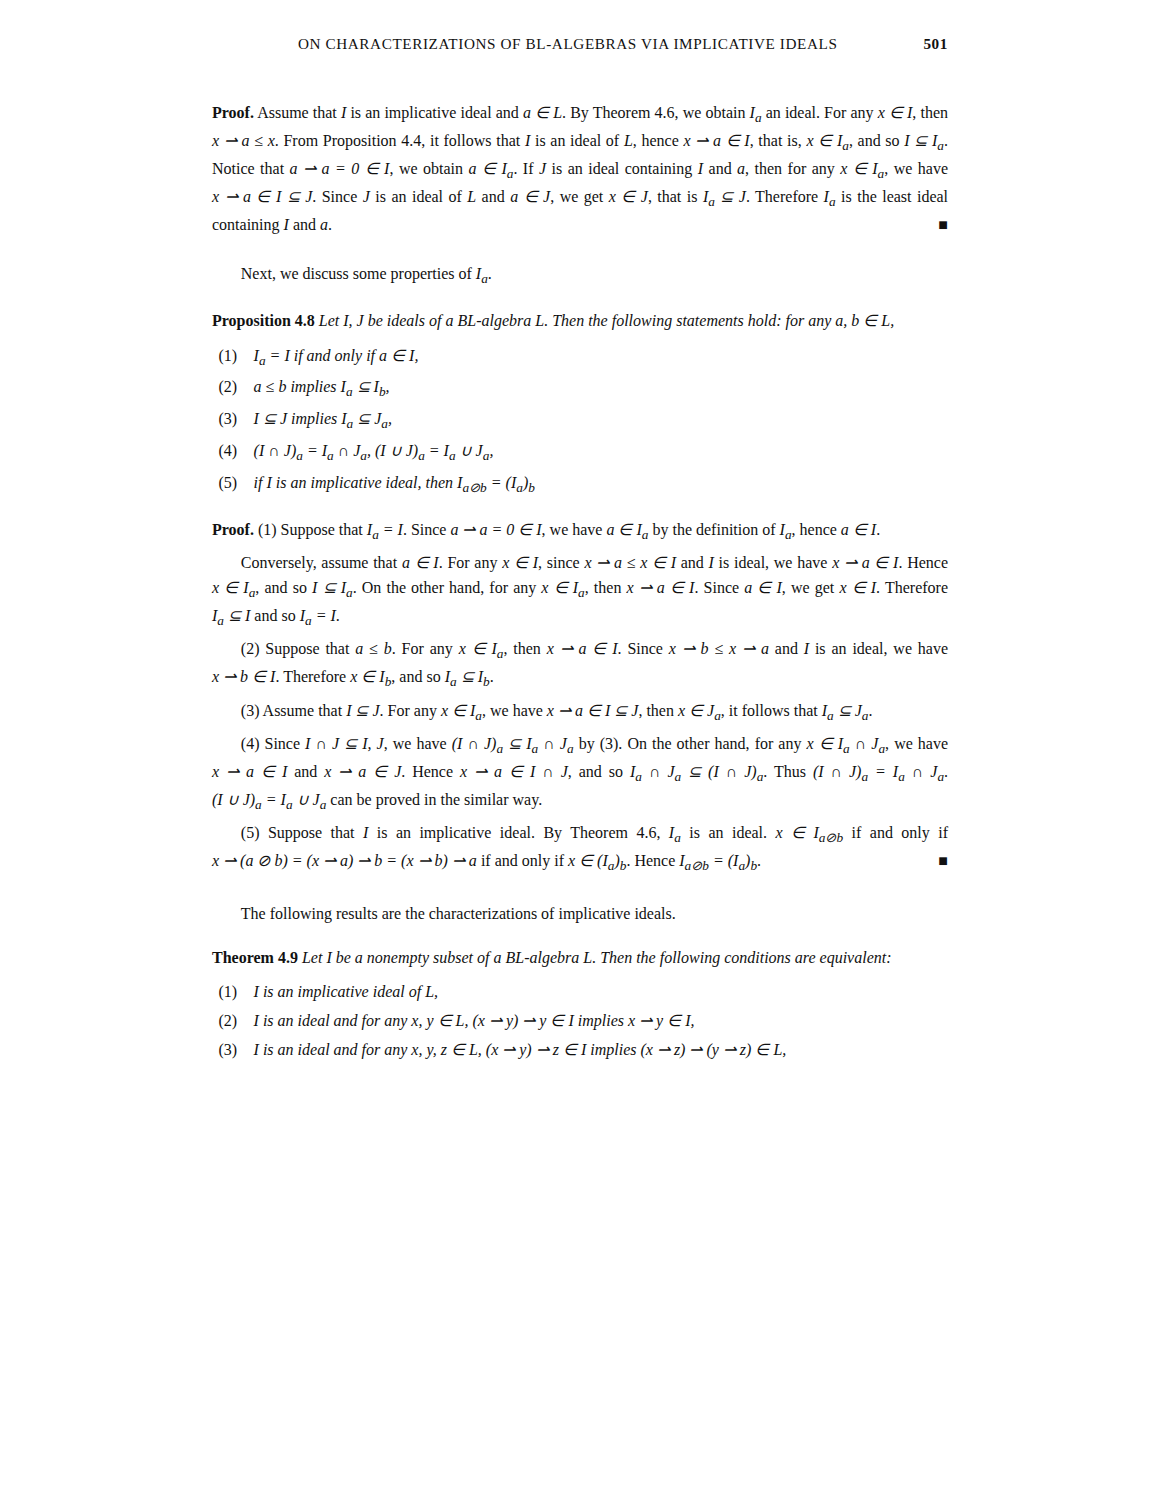ON CHARACTERIZATIONS OF BL-ALGEBRAS VIA IMPLICATIVE IDEALS 501
Proof. Assume that I is an implicative ideal and a ∈ L. By Theorem 4.6, we obtain Ia an ideal. For any x ∈ I, then x ⇀ a ≤ x. From Proposition 4.4, it follows that I is an ideal of L, hence x ⇀ a ∈ I, that is, x ∈ Ia, and so I ⊆ Ia. Notice that a ⇀ a = 0 ∈ I, we obtain a ∈ Ia. If J is an ideal containing I and a, then for any x ∈ Ia, we have x ⇀ a ∈ I ⊆ J. Since J is an ideal of L and a ∈ J, we get x ∈ J, that is Ia ⊆ J. Therefore Ia is the least ideal containing I and a. ■
Next, we discuss some properties of Ia.
Proposition 4.8 Let I, J be ideals of a BL-algebra L. Then the following statements hold: for any a, b ∈ L,
(1) Ia = I if and only if a ∈ I,
(2) a ≤ b implies Ia ⊆ Ib,
(3) I ⊆ J implies Ia ⊆ Ja,
(4) (I ∩ J)a = Ia ∩ Ja, (I ∪ J)a = Ia ∪ Ja,
(5) if I is an implicative ideal, then Ia⊘b = (Ia)b
Proof. (1) Suppose that Ia = I. Since a ⇀ a = 0 ∈ I, we have a ∈ Ia by the definition of Ia, hence a ∈ I.
Conversely, assume that a ∈ I. For any x ∈ I, since x ⇀ a ≤ x ∈ I and I is ideal, we have x ⇀ a ∈ I. Hence x ∈ Ia, and so I ⊆ Ia. On the other hand, for any x ∈ Ia, then x ⇀ a ∈ I. Since a ∈ I, we get x ∈ I. Therefore Ia ⊆ I and so Ia = I.
(2) Suppose that a ≤ b. For any x ∈ Ia, then x ⇀ a ∈ I. Since x ⇀ b ≤ x ⇀ a and I is an ideal, we have x ⇀ b ∈ I. Therefore x ∈ Ib, and so Ia ⊆ Ib.
(3) Assume that I ⊆ J. For any x ∈ Ia, we have x ⇀ a ∈ I ⊆ J, then x ∈ Ja, it follows that Ia ⊆ Ja.
(4) Since I ∩ J ⊆ I, J, we have (I ∩ J)a ⊆ Ia ∩ Ja by (3). On the other hand, for any x ∈ Ia ∩ Ja, we have x ⇀ a ∈ I and x ⇀ a ∈ J. Hence x ⇀ a ∈ I ∩ J, and so Ia ∩ Ja ⊆ (I ∩ J)a. Thus (I ∩ J)a = Ia ∩ Ja. (I ∪ J)a = Ia ∪ Ja can be proved in the similar way.
(5) Suppose that I is an implicative ideal. By Theorem 4.6, Ia is an ideal. x ∈ Ia⊘b if and only if x ⇀ (a ⊘ b) = (x ⇀ a) ⇀ b = (x ⇀ b) ⇀ a if and only if x ∈ (Ia)b. Hence Ia⊘b = (Ia)b. ■
The following results are the characterizations of implicative ideals.
Theorem 4.9 Let I be a nonempty subset of a BL-algebra L. Then the following conditions are equivalent:
(1) I is an implicative ideal of L,
(2) I is an ideal and for any x, y ∈ L, (x ⇀ y) ⇀ y ∈ I implies x ⇀ y ∈ I,
(3) I is an ideal and for any x, y, z ∈ L, (x ⇀ y) ⇀ z ∈ I implies (x ⇀ z) ⇀ (y ⇀ z) ∈ L,